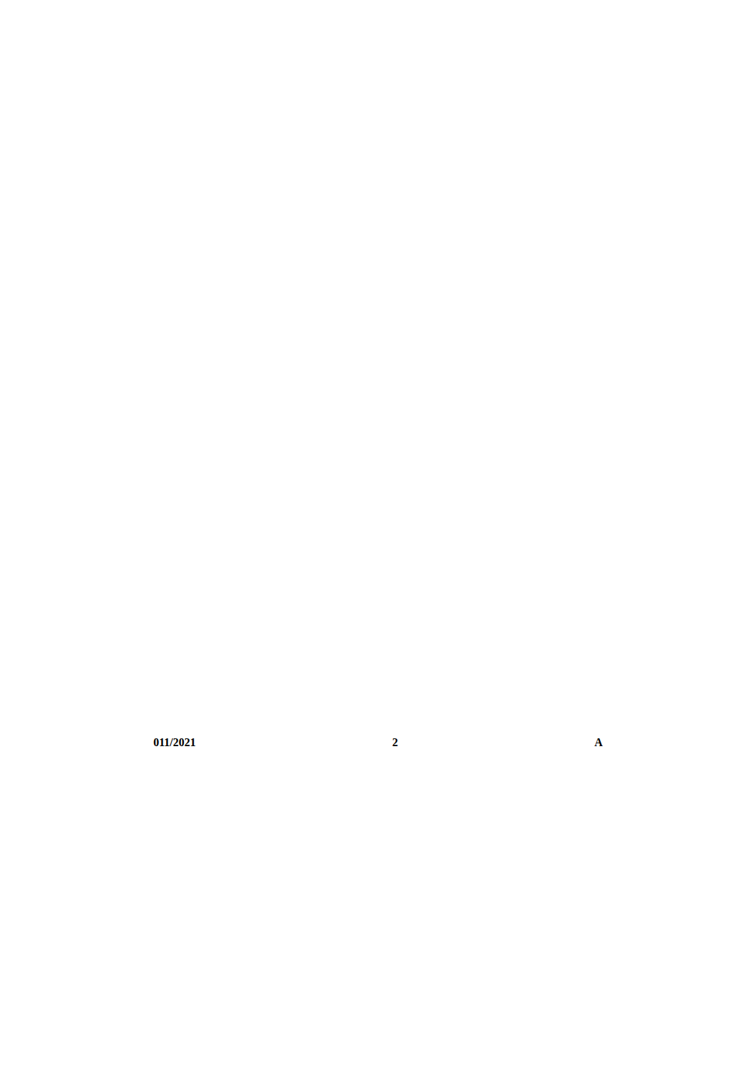011/2021 2 A